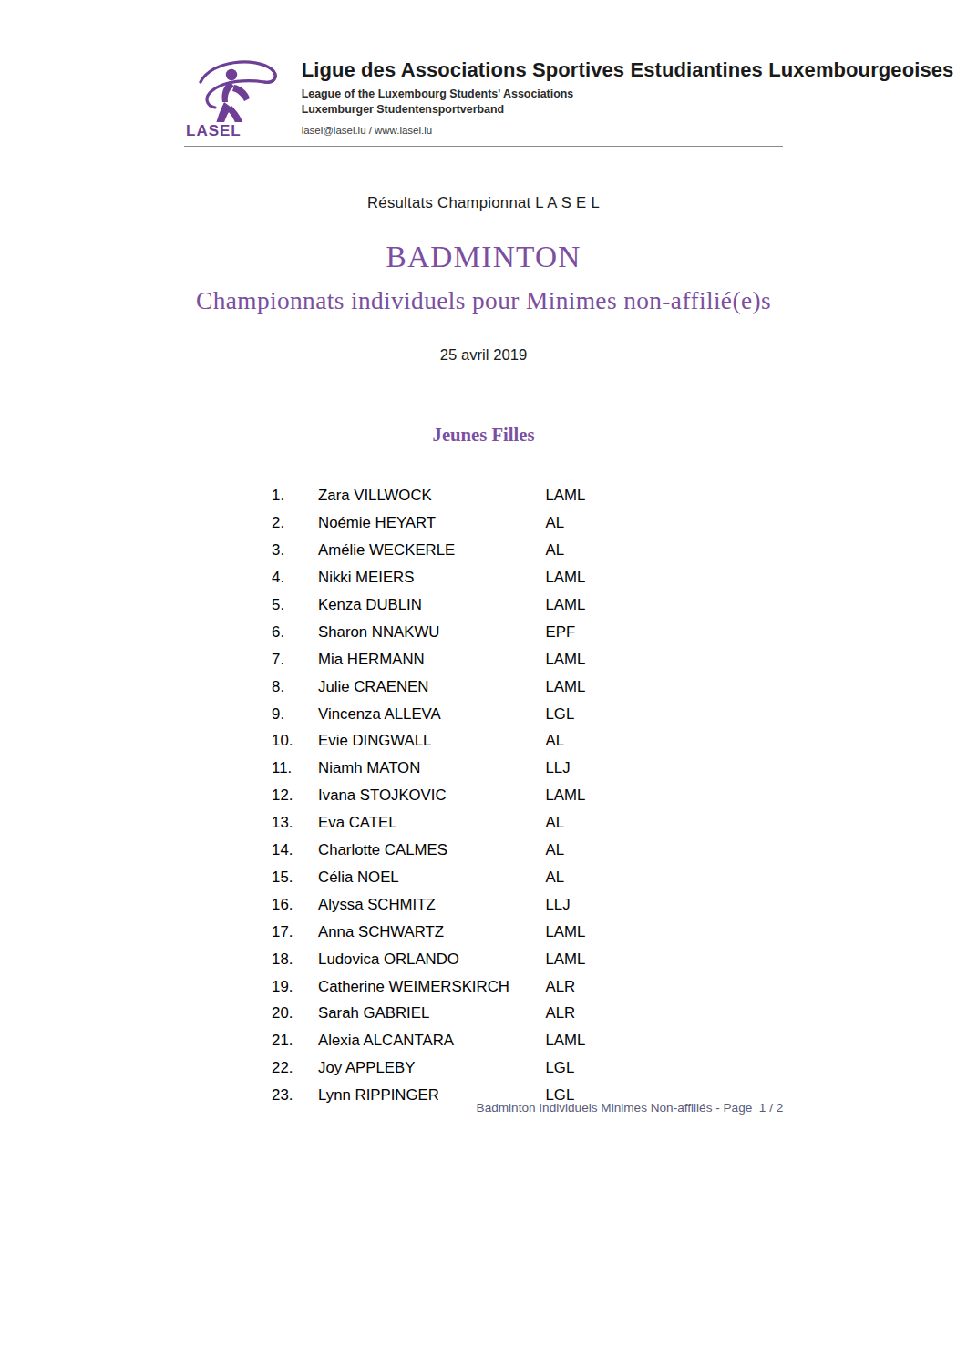LASEL
Ligue des Associations Sportives Estudiantines Luxembourgeoises
League of the Luxembourg Students' Associations
Luxemburger Studentensportverband
lasel@lasel.lu / www.lasel.lu
Résultats Championnat L A S E L
BADMINTON
Championnats individuels pour Minimes non-affilié(e)s
25 avril 2019
Jeunes Filles
1. Zara VILLWOCK LAML
2. Noémie HEYART AL
3. Amélie WECKERLE AL
4. Nikki MEIERS LAML
5. Kenza DUBLIN LAML
6. Sharon NNAKWU EPF
7. Mia HERMANN LAML
8. Julie CRAENEN LAML
9. Vincenza ALLEVA LGL
10. Evie DINGWALL AL
11. Niamh MATON LLJ
12. Ivana STOJKOVIC LAML
13. Eva CATEL AL
14. Charlotte CALMES AL
15. Célia NOEL AL
16. Alyssa SCHMITZ LLJ
17. Anna SCHWARTZ LAML
18. Ludovica ORLANDO LAML
19. Catherine WEIMERSKIRCH ALR
20. Sarah GABRIEL ALR
21. Alexia ALCANTARA LAML
22. Joy APPLEBY LGL
23. Lynn RIPPINGER LGL
Badminton Individuels Minimes Non-affiliés - Page 1 / 2